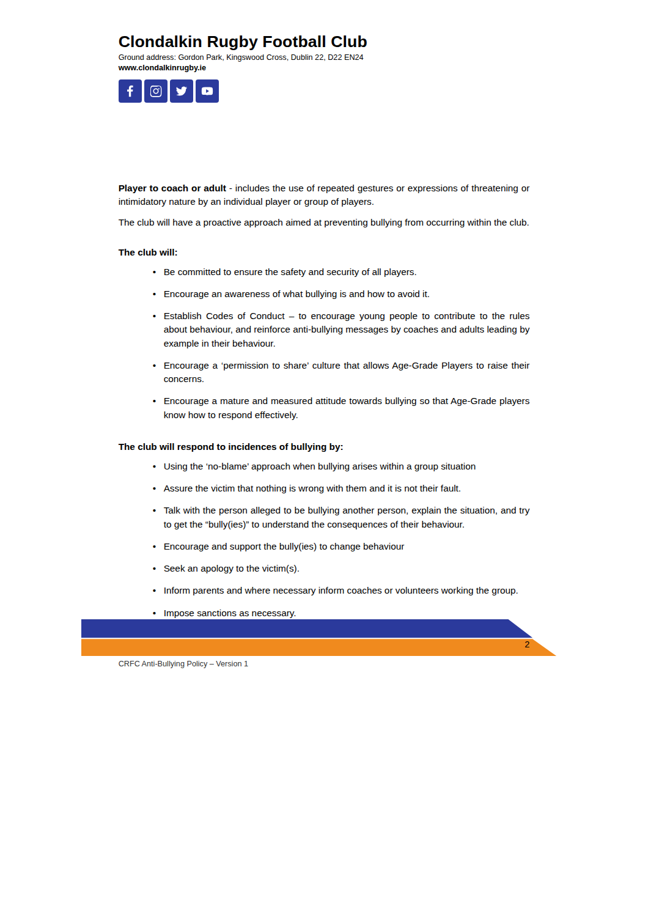Clondalkin Rugby Football Club
Ground address: Gordon Park, Kingswood Cross, Dublin 22, D22 EN24
www.clondalkinrugby.ie
Player to coach or adult - includes the use of repeated gestures or expressions of threatening or intimidatory nature by an individual player or group of players.
The club will have a proactive approach aimed at preventing bullying from occurring within the club.
The club will:
Be committed to ensure the safety and security of all players.
Encourage an awareness of what bullying is and how to avoid it.
Establish Codes of Conduct – to encourage young people to contribute to the rules about behaviour, and reinforce anti-bullying messages by coaches and adults leading by example in their behaviour.
Encourage a ‘permission to share’ culture that allows Age-Grade Players to raise their concerns.
Encourage a mature and measured attitude towards bullying so that Age-Grade players know how to respond effectively.
The club will respond to incidences of bullying by:
Using the ‘no-blame’ approach when bullying arises within a group situation
Assure the victim that nothing is wrong with them and it is not their fault.
Talk with the person alleged to be bullying another person, explain the situation, and try to get the “bully(ies)” to understand the consequences of their behaviour.
Encourage and support the bully(ies) to change behaviour
Seek an apology to the victim(s).
Inform parents and where necessary inform coaches or volunteers working the group.
Impose sanctions as necessary.
2
CRFC Anti-Bullying Policy – Version 1